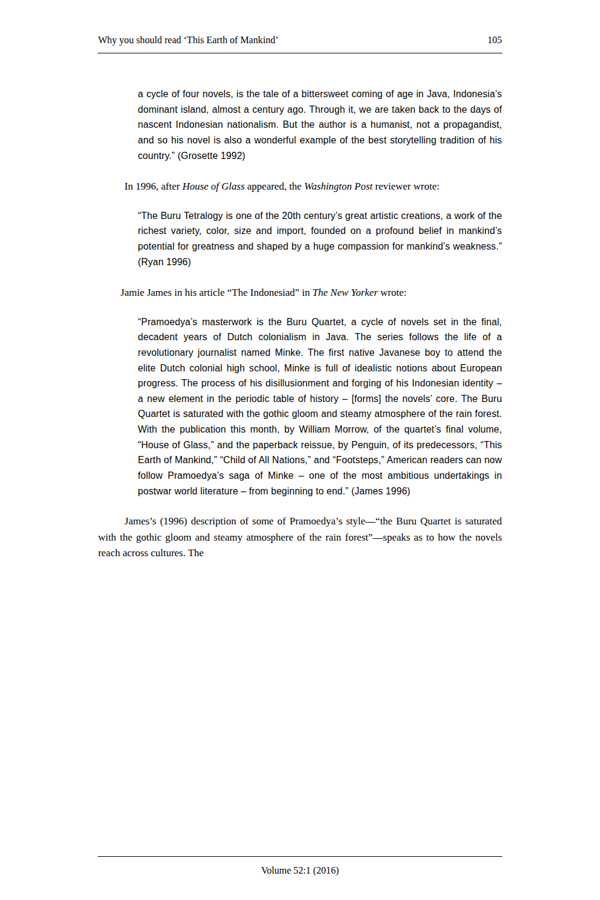Why you should read ‘This Earth of Mankind’ 105
a cycle of four novels, is the tale of a bittersweet coming of age in Java, Indonesia’s dominant island, almost a century ago. Through it, we are taken back to the days of nascent Indonesian nationalism. But the author is a humanist, not a propagandist, and so his novel is also a wonderful example of the best storytelling tradition of his country.” (Grosette 1992)
In 1996, after House of Glass appeared, the Washington Post reviewer wrote:
“The Buru Tetralogy is one of the 20th century’s great artistic creations, a work of the richest variety, color, size and import, founded on a profound belief in mankind’s potential for greatness and shaped by a huge compassion for mankind’s weakness.” (Ryan 1996)
Jamie James in his article “The Indonesiad” in The New Yorker wrote:
“Pramoedya’s masterwork is the Buru Quartet, a cycle of novels set in the final, decadent years of Dutch colonialism in Java. The series follows the life of a revolutionary journalist named Minke. The first native Javanese boy to attend the elite Dutch colonial high school, Minke is full of idealistic notions about European progress. The process of his disillusionment and forging of his Indonesian identity – a new element in the periodic table of history – [forms] the novels’ core. The Buru Quartet is saturated with the gothic gloom and steamy atmosphere of the rain forest. With the publication this month, by William Morrow, of the quartet’s final volume, “House of Glass,” and the paperback reissue, by Penguin, of its predecessors, “This Earth of Mankind,” “Child of All Nations,” and “Footsteps,” American readers can now follow Pramoedya’s saga of Minke – one of the most ambitious undertakings in postwar world literature – from beginning to end.” (James 1996)
James’s (1996) description of some of Pramoedya’s style—“the Buru Quartet is saturated with the gothic gloom and steamy atmosphere of the rain forest”—speaks as to how the novels reach across cultures. The
Volume 52:1 (2016)